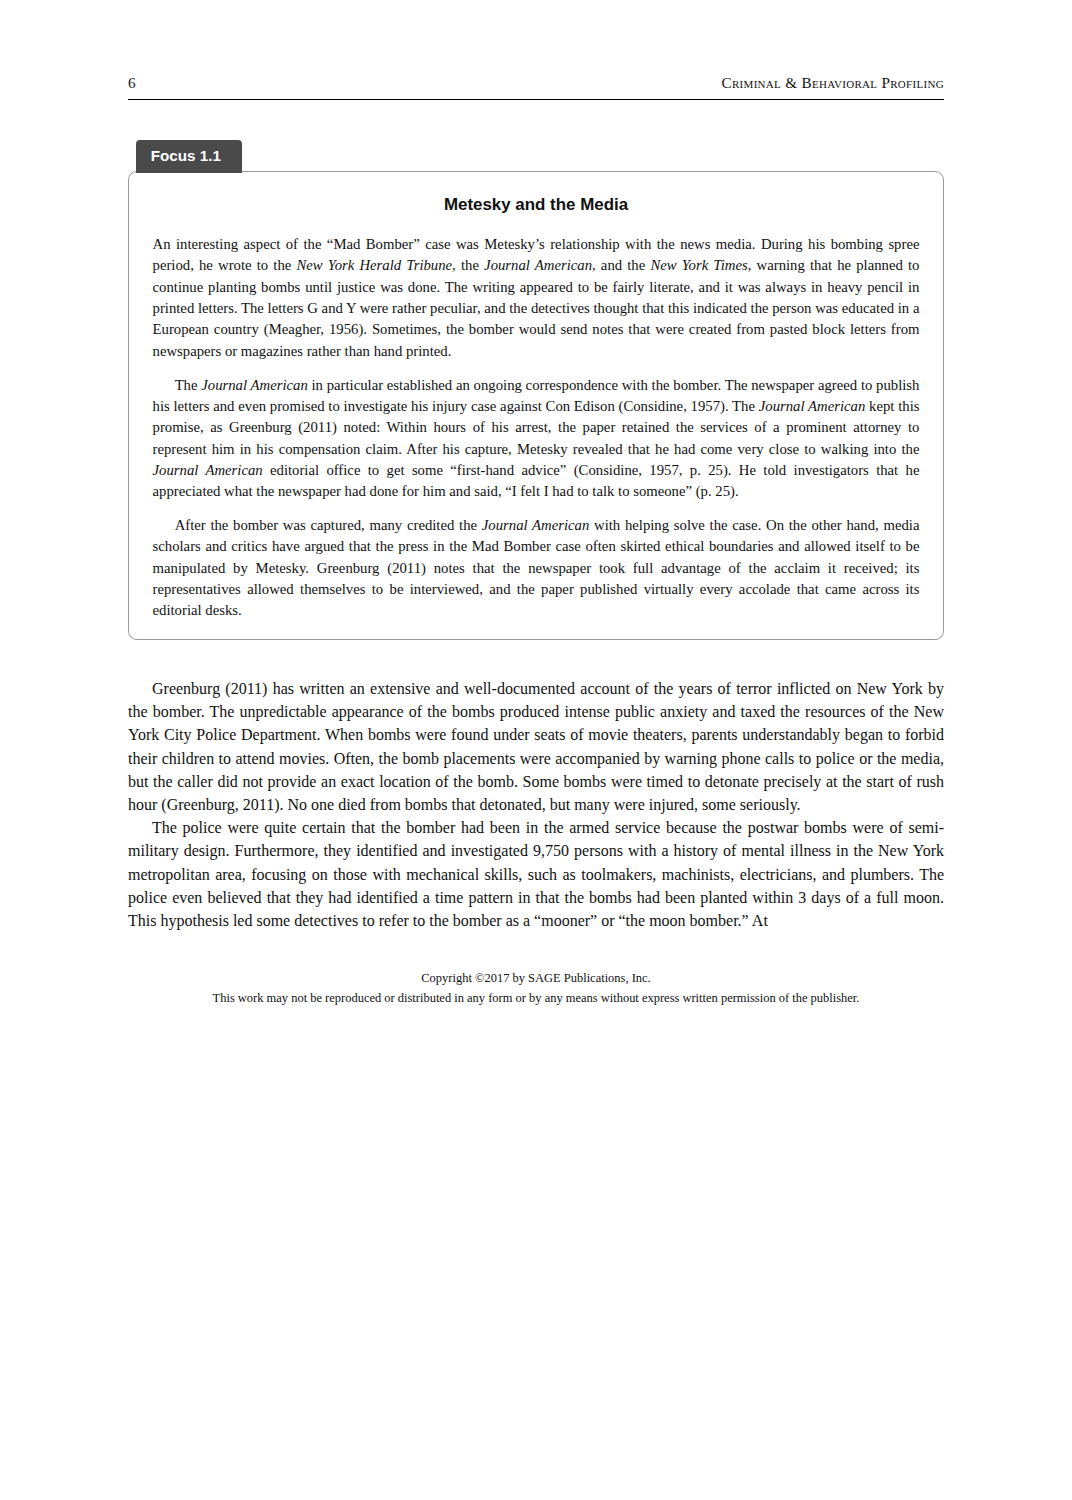6 Criminal & Behavioral Profiling
Focus 1.1
Metesky and the Media
An interesting aspect of the “Mad Bomber” case was Metesky’s relationship with the news media. During his bombing spree period, he wrote to the New York Herald Tribune, the Journal American, and the New York Times, warning that he planned to continue planting bombs until justice was done. The writing appeared to be fairly literate, and it was always in heavy pencil in printed letters. The letters G and Y were rather peculiar, and the detectives thought that this indicated the person was educated in a European country (Meagher, 1956). Sometimes, the bomber would send notes that were created from pasted block letters from newspapers or magazines rather than hand printed.
The Journal American in particular established an ongoing correspondence with the bomber. The newspaper agreed to publish his letters and even promised to investigate his injury case against Con Edison (Considine, 1957). The Journal American kept this promise, as Greenburg (2011) noted: Within hours of his arrest, the paper retained the services of a prominent attorney to represent him in his compensation claim. After his capture, Metesky revealed that he had come very close to walking into the Journal American editorial office to get some “first-hand advice” (Considine, 1957, p. 25). He told investigators that he appreciated what the newspaper had done for him and said, “I felt I had to talk to someone” (p. 25).
After the bomber was captured, many credited the Journal American with helping solve the case. On the other hand, media scholars and critics have argued that the press in the Mad Bomber case often skirted ethical boundaries and allowed itself to be manipulated by Metesky. Greenburg (2011) notes that the newspaper took full advantage of the acclaim it received; its representatives allowed themselves to be interviewed, and the paper published virtually every accolade that came across its editorial desks.
Greenburg (2011) has written an extensive and well-documented account of the years of terror inflicted on New York by the bomber. The unpredictable appearance of the bombs produced intense public anxiety and taxed the resources of the New York City Police Department. When bombs were found under seats of movie theaters, parents understandably began to forbid their children to attend movies. Often, the bomb placements were accompanied by warning phone calls to police or the media, but the caller did not provide an exact location of the bomb. Some bombs were timed to detonate precisely at the start of rush hour (Greenburg, 2011). No one died from bombs that detonated, but many were injured, some seriously.
The police were quite certain that the bomber had been in the armed service because the postwar bombs were of semi-military design. Furthermore, they identified and investigated 9,750 persons with a history of mental illness in the New York metropolitan area, focusing on those with mechanical skills, such as toolmakers, machinists, electricians, and plumbers. The police even believed that they had identified a time pattern in that the bombs had been planted within 3 days of a full moon. This hypothesis led some detectives to refer to the bomber as a “mooner” or “the moon bomber.” At
Copyright ©2017 by SAGE Publications, Inc.
This work may not be reproduced or distributed in any form or by any means without express written permission of the publisher.